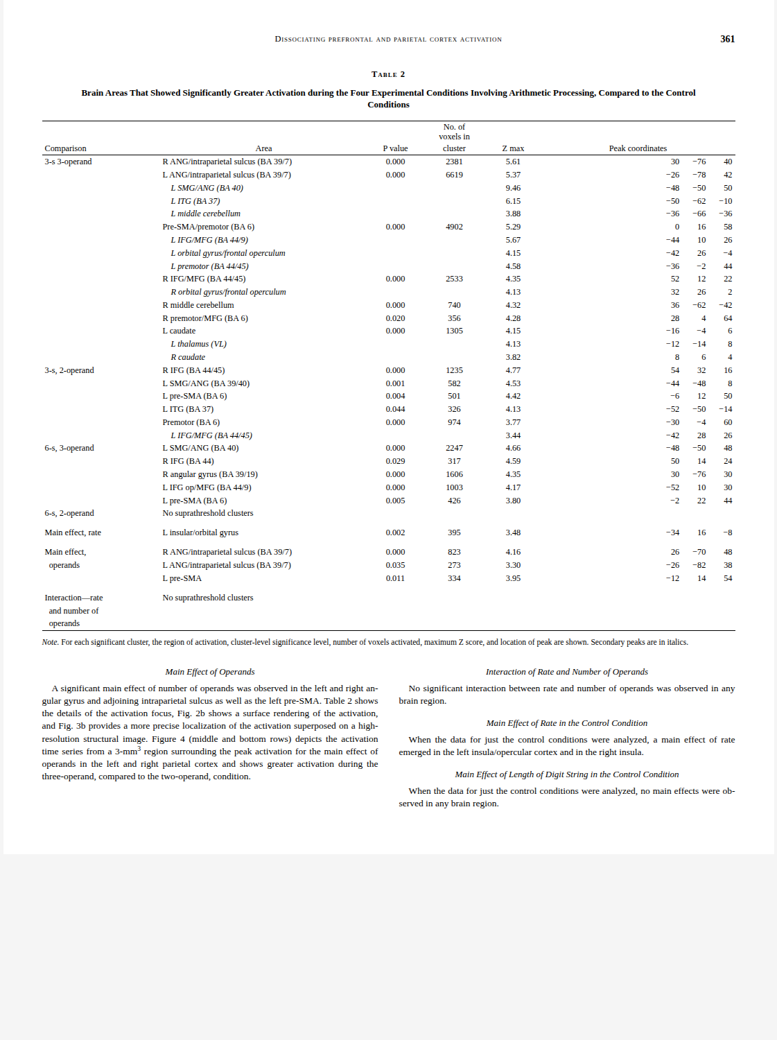Dissociating prefrontal and parietal cortex activation 361
Table 2
Brain Areas That Showed Significantly Greater Activation during the Four Experimental Conditions Involving Arithmetic Processing, Compared to the Control Conditions
| | | | No. of voxels in | | |
| --- | --- | --- | --- | --- | --- |
| Comparison | Area | P value | cluster | Z max | Peak coordinates |
| 3-s 3-operand | R ANG/intraparietal sulcus (BA 39/7) | 0.000 | 2381 | 5.61 | 30 −76 40 |
| | L ANG/intraparietal sulcus (BA 39/7) | 0.000 | 6619 | 5.37 | −26 −78 42 |
| | L SMG/ANG (BA 40) | | | 9.46 | −48 −50 50 |
| | L ITG (BA 37) | | | 6.15 | −50 −62 −10 |
| | L middle cerebellum | | | 3.88 | −36 −66 −36 |
| | Pre-SMA/premotor (BA 6) | 0.000 | 4902 | 5.29 | 0 16 58 |
| | L IFG/MFG (BA 44/9) | | | 5.67 | −44 10 26 |
| | L orbital gyrus/frontal operculum | | | 4.15 | −42 26 −4 |
| | L premotor (BA 44/45) | | | 4.58 | −36 −2 44 |
| | R IFG/MFG (BA 44/45) | 0.000 | 2533 | 4.35 | 52 12 22 |
| | R orbital gyrus/frontal operculum | | | 4.13 | 32 26 2 |
| | R middle cerebellum | 0.000 | 740 | 4.32 | 36 −62 −42 |
| | R premotor/MFG (BA 6) | 0.020 | 356 | 4.28 | 28 4 64 |
| | L caudate | 0.000 | 1305 | 4.15 | −16 −4 6 |
| | L thalamus (VL) | | | 4.13 | −12 −14 8 |
| | R caudate | | | 3.82 | 8 6 4 |
| 3-s, 2-operand | R IFG (BA 44/45) | 0.000 | 1235 | 4.77 | 54 32 16 |
| | L SMG/ANG (BA 39/40) | 0.001 | 582 | 4.53 | −44 −48 8 |
| | L pre-SMA (BA 6) | 0.004 | 501 | 4.42 | −6 12 50 |
| | L ITG (BA 37) | 0.044 | 326 | 4.13 | −52 −50 −14 |
| | Premotor (BA 6) | 0.000 | 974 | 3.77 | −30 −4 60 |
| | L IFG/MFG (BA 44/45) | | | 3.44 | −42 28 26 |
| 6-s, 3-operand | L SMG/ANG (BA 40) | 0.000 | 2247 | 4.66 | −48 −50 48 |
| | R IFG (BA 44) | 0.029 | 317 | 4.59 | 50 14 24 |
| | R angular gyrus (BA 39/19) | 0.000 | 1606 | 4.35 | 30 −76 30 |
| | L IFG op/MFG (BA 44/9) | 0.000 | 1003 | 4.17 | −52 10 30 |
| | L pre-SMA (BA 6) | 0.005 | 426 | 3.80 | −2 22 44 |
| 6-s, 2-operand | No suprathreshold clusters | | | | |
| Main effect, rate | L insular/orbital gyrus | 0.002 | 395 | 3.48 | −34 16 −8 |
| Main effect, | R ANG/intraparietal sulcus (BA 39/7) | 0.000 | 823 | 4.16 | 26 −70 48 |
| operands | L ANG/intraparietal sulcus (BA 39/7) | 0.035 | 273 | 3.30 | −26 −82 38 |
| | L pre-SMA | 0.011 | 334 | 3.95 | −12 14 54 |
| Interaction—rate | No suprathreshold clusters | | | | |
| and number of | | | | | |
| operands | | | | | |
Note. For each significant cluster, the region of activation, cluster-level significance level, number of voxels activated, maximum Z score, and location of peak are shown. Secondary peaks are in italics.
Main Effect of Operands
A significant main effect of number of operands was observed in the left and right angular gyrus and adjoining intraparietal sulcus as well as the left pre-SMA. Table 2 shows the details of the activation focus, Fig. 2b shows a surface rendering of the activation, and Fig. 3b provides a more precise localization of the activation superposed on a high-resolution structural image. Figure 4 (middle and bottom rows) depicts the activation time series from a 3-mm3 region surrounding the peak activation for the main effect of operands in the left and right parietal cortex and shows greater activation during the three-operand, compared to the two-operand, condition.
Interaction of Rate and Number of Operands
No significant interaction between rate and number of operands was observed in any brain region.
Main Effect of Rate in the Control Condition
When the data for just the control conditions were analyzed, a main effect of rate emerged in the left insula/opercular cortex and in the right insula.
Main Effect of Length of Digit String in the Control Condition
When the data for just the control conditions were analyzed, no main effects were observed in any brain region.